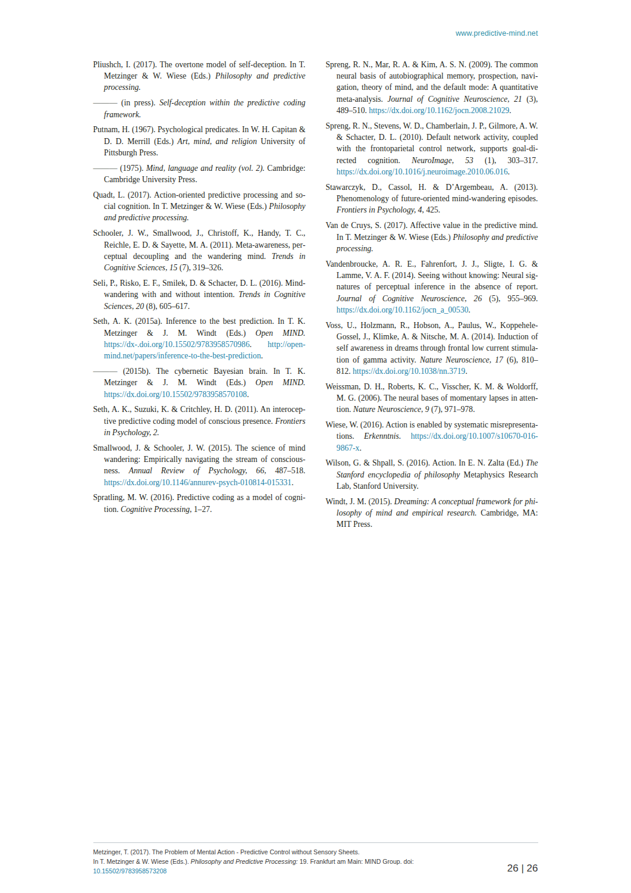www.predictive-mind.net
Pliushch, I. (2017). The overtone model of self-deception. In T. Metzinger & W. Wiese (Eds.) Philosophy and predictive processing.
——— (in press). Self-deception within the predictive coding framework.
Putnam, H. (1967). Psychological predicates. In W. H. Capitan & D. D. Merrill (Eds.) Art, mind, and religion University of Pittsburgh Press.
——— (1975). Mind, language and reality (vol. 2). Cambridge: Cambridge University Press.
Quadt, L. (2017). Action-oriented predictive processing and social cognition. In T. Metzinger & W. Wiese (Eds.) Philosophy and predictive processing.
Schooler, J. W., Smallwood, J., Christoff, K., Handy, T. C., Reichle, E. D. & Sayette, M. A. (2011). Meta-awareness, perceptual decoupling and the wandering mind. Trends in Cognitive Sciences, 15 (7), 319–326.
Seli, P., Risko, E. F., Smilek, D. & Schacter, D. L. (2016). Mind-wandering with and without intention. Trends in Cognitive Sciences, 20 (8), 605–617.
Seth, A. K. (2015a). Inference to the best prediction. In T. K. Metzinger & J. M. Windt (Eds.) Open MIND. https://dx-.doi.org/10.15502/9783958570986. http://open-mind.net/papers/inference-to-the-best-prediction.
——— (2015b). The cybernetic Bayesian brain. In T. K. Metzinger & J. M. Windt (Eds.) Open MIND. https://dx.doi.org/10.15502/9783958570108.
Seth, A. K., Suzuki, K. & Critchley, H. D. (2011). An interoceptive predictive coding model of conscious presence. Frontiers in Psychology, 2.
Smallwood, J. & Schooler, J. W. (2015). The science of mind wandering: Empirically navigating the stream of consciousness. Annual Review of Psychology, 66, 487–518. https://dx.doi.org/10.1146/annurev-psych-010814-015331.
Spratling, M. W. (2016). Predictive coding as a model of cognition. Cognitive Processing, 1–27.
Spreng, R. N., Mar, R. A. & Kim, A. S. N. (2009). The common neural basis of autobiographical memory, prospection, navigation, theory of mind, and the default mode: A quantitative meta-analysis. Journal of Cognitive Neuroscience, 21 (3), 489–510. https://dx.doi.org/10.1162/jocn.2008.21029.
Spreng, R. N., Stevens, W. D., Chamberlain, J. P., Gilmore, A. W. & Schacter, D. L. (2010). Default network activity, coupled with the frontoparietal control network, supports goal-directed cognition. NeuroImage, 53 (1), 303–317. https://dx.doi.org/10.1016/j.neuroimage.2010.06.016.
Stawarczyk, D., Cassol, H. & D’Argembeau, A. (2013). Phenomenology of future-oriented mind-wandering episodes. Frontiers in Psychology, 4, 425.
Van de Cruys, S. (2017). Affective value in the predictive mind. In T. Metzinger & W. Wiese (Eds.) Philosophy and predictive processing.
Vandenbroucke, A. R. E., Fahrenfort, J. J., Sligte, I. G. & Lamme, V. A. F. (2014). Seeing without knowing: Neural signatures of perceptual inference in the absence of report. Journal of Cognitive Neuroscience, 26 (5), 955–969. https://dx.doi.org/10.1162/jocn_a_00530.
Voss, U., Holzmann, R., Hobson, A., Paulus, W., Koppehele-Gossel, J., Klimke, A. & Nitsche, M. A. (2014). Induction of self awareness in dreams through frontal low current stimulation of gamma activity. Nature Neuroscience, 17 (6), 810–812. https://dx.doi.org/10.1038/nn.3719.
Weissman, D. H., Roberts, K. C., Visscher, K. M. & Woldorff, M. G. (2006). The neural bases of momentary lapses in attention. Nature Neuroscience, 9 (7), 971–978.
Wiese, W. (2016). Action is enabled by systematic misrepresentations. Erkenntnis. https://dx.doi.org/10.1007/s10670-016-9867-x.
Wilson, G. & Shpall, S. (2016). Action. In E. N. Zalta (Ed.) The Stanford encyclopedia of philosophy Metaphysics Research Lab, Stanford University.
Windt, J. M. (2015). Dreaming: A conceptual framework for philosophy of mind and empirical research. Cambridge, MA: MIT Press.
Metzinger, T. (2017). The Problem of Mental Action - Predictive Control without Sensory Sheets.
In T. Metzinger & W. Wiese (Eds.). Philosophy and Predictive Processing: 19. Frankfurt am Main: MIND Group. doi: 10.15502/9783958573208
26 | 26